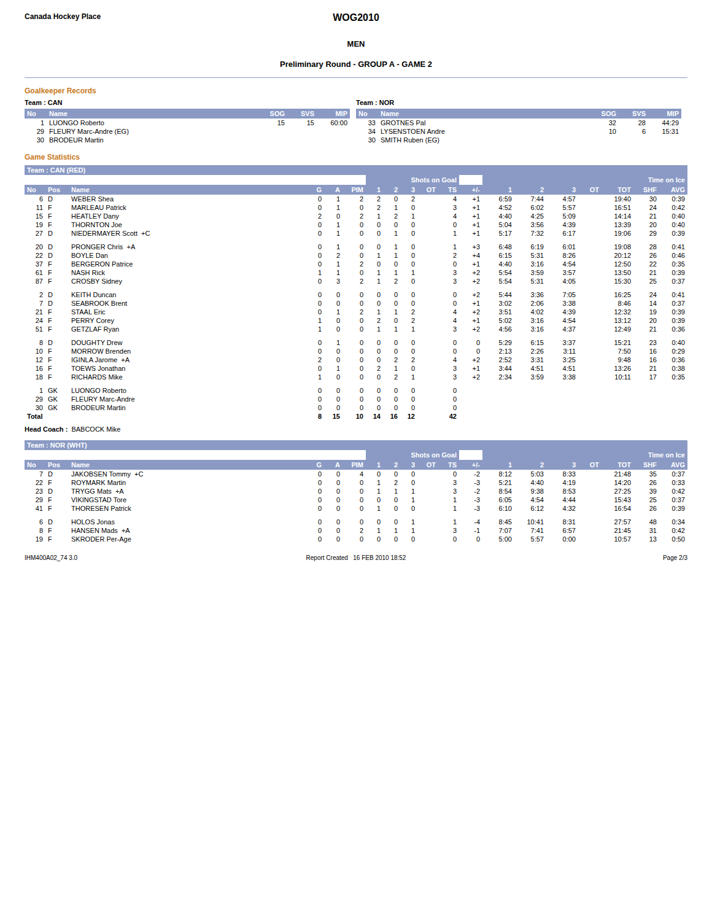Canada Hockey Place WOG2010
MEN
Preliminary Round - GROUP A - GAME 2
Goalkeeper Records
| Team : CAN / No / Name / SOG / SVS / MIP / / --- / --- / --- / --- / --- / / 1 / LUONGO Roberto / 15 / 15 / 60:00 / / 29 / FLEURY Marc-Andre (EG) / / / / / 30 / BRODEUR Martin / / / / | Team : NOR / No / Name / SOG / SVS / MIP / / --- / --- / --- / --- / --- / / 33 / GROTNES Pal / 32 / 28 / 44:29 / / 34 / LYSENSTOEN Andre / 10 / 6 / 15:31 / / 30 / SMITH Ruben (EG) / / / / |
Game Statistics
Team : CAN (RED)
| | | Shots on Goal | | Time on Ice |
| --- | --- | --- | --- | --- |
| No | Pos | Name | G | A | PIM | 1 | 2 | 3 | OT | TS | +/- | 1 | 2 | 3 | OT | TOT | SHF | AVG |
| 6 | D | WEBER Shea | 0 | 1 | 2 | 2 | 0 | 2 | | 4 | +1 | 6:59 | 7:44 | 4:57 | | 19:40 | 30 | 0:39 |
| 11 | F | MARLEAU Patrick | 0 | 1 | 0 | 2 | 1 | 0 | | 3 | +1 | 4:52 | 6:02 | 5:57 | | 16:51 | 24 | 0:42 |
| 15 | F | HEATLEY Dany | 2 | 0 | 2 | 1 | 2 | 1 | | 4 | +1 | 4:40 | 4:25 | 5:09 | | 14:14 | 21 | 0:40 |
| 19 | F | THORNTON Joe | 0 | 1 | 0 | 0 | 0 | 0 | | 0 | +1 | 5:04 | 3:56 | 4:39 | | 13:39 | 20 | 0:40 |
| 27 | D | NIEDERMAYER Scott +C | 0 | 1 | 0 | 0 | 1 | 0 | | 1 | +1 | 5:17 | 7:32 | 6:17 | | 19:06 | 29 | 0:39 |
| 20 | D | PRONGER Chris +A | 0 | 1 | 0 | 0 | 1 | 0 | | 1 | +3 | 6:48 | 6:19 | 6:01 | | 19:08 | 28 | 0:41 |
| 22 | D | BOYLE Dan | 0 | 2 | 0 | 1 | 1 | 0 | | 2 | +4 | 6:15 | 5:31 | 8:26 | | 20:12 | 26 | 0:46 |
| 37 | F | BERGERON Patrice | 0 | 1 | 2 | 0 | 0 | 0 | | 0 | +1 | 4:40 | 3:16 | 4:54 | | 12:50 | 22 | 0:35 |
| 61 | F | NASH Rick | 1 | 1 | 0 | 1 | 1 | 1 | | 3 | +2 | 5:54 | 3:59 | 3:57 | | 13:50 | 21 | 0:39 |
| 87 | F | CROSBY Sidney | 0 | 3 | 2 | 1 | 2 | 0 | | 3 | +2 | 5:54 | 5:31 | 4:05 | | 15:30 | 25 | 0:37 |
| 2 | D | KEITH Duncan | 0 | 0 | 0 | 0 | 0 | 0 | | 0 | +2 | 5:44 | 3:36 | 7:05 | | 16:25 | 24 | 0:41 |
| 7 | D | SEABROOK Brent | 0 | 0 | 0 | 0 | 0 | 0 | | 0 | +1 | 3:02 | 2:06 | 3:38 | | 8:46 | 14 | 0:37 |
| 21 | F | STAAL Eric | 0 | 1 | 2 | 1 | 1 | 2 | | 4 | +2 | 3:51 | 4:02 | 4:39 | | 12:32 | 19 | 0:39 |
| 24 | F | PERRY Corey | 1 | 0 | 0 | 2 | 0 | 2 | | 4 | +1 | 5:02 | 3:16 | 4:54 | | 13:12 | 20 | 0:39 |
| 51 | F | GETZLAF Ryan | 1 | 0 | 0 | 1 | 1 | 1 | | 3 | +2 | 4:56 | 3:16 | 4:37 | | 12:49 | 21 | 0:36 |
| 8 | D | DOUGHTY Drew | 0 | 1 | 0 | 0 | 0 | 0 | | 0 | 0 | 5:29 | 6:15 | 3:37 | | 15:21 | 23 | 0:40 |
| 10 | F | MORROW Brenden | 0 | 0 | 0 | 0 | 0 | 0 | | 0 | 0 | 2:13 | 2:26 | 3:11 | | 7:50 | 16 | 0:29 |
| 12 | F | IGINLA Jarome +A | 2 | 0 | 0 | 0 | 2 | 2 | | 4 | +2 | 2:52 | 3:31 | 3:25 | | 9:48 | 16 | 0:36 |
| 16 | F | TOEWS Jonathan | 0 | 1 | 0 | 2 | 1 | 0 | | 3 | +1 | 3:44 | 4:51 | 4:51 | | 13:26 | 21 | 0:38 |
| 18 | F | RICHARDS Mike | 1 | 0 | 0 | 0 | 2 | 1 | | 3 | +2 | 2:34 | 3:59 | 3:38 | | 10:11 | 17 | 0:35 |
| 1 | GK | LUONGO Roberto | 0 | 0 | 0 | 0 | 0 | 0 | | 0 | | | | | | | | |
| 29 | GK | FLEURY Marc-Andre | 0 | 0 | 0 | 0 | 0 | 0 | | 0 | | | | | | | | |
| 30 | GK | BRODEUR Martin | 0 | 0 | 0 | 0 | 0 | 0 | | 0 | | | | | | | | |
| Total | 8 | 15 | 10 | 14 | 16 | 12 | | 42 | | | | | | | | |
Head Coach : BABCOCK Mike
Team : NOR (WHT)
| | | Shots on Goal | | Time on Ice |
| --- | --- | --- | --- | --- |
| No | Pos | Name | G | A | PIM | 1 | 2 | 3 | OT | TS | +/- | 1 | 2 | 3 | OT | TOT | SHF | AVG |
| 7 | D | JAKOBSEN Tommy +C | 0 | 0 | 4 | 0 | 0 | 0 | | 0 | -2 | 8:12 | 5:03 | 8:33 | | 21:48 | 35 | 0:37 |
| 22 | F | ROYMARK Martin | 0 | 0 | 0 | 1 | 2 | 0 | | 3 | -3 | 5:21 | 4:40 | 4:19 | | 14:20 | 26 | 0:33 |
| 23 | D | TRYGG Mats +A | 0 | 0 | 0 | 1 | 1 | 1 | | 3 | -2 | 8:54 | 9:38 | 8:53 | | 27:25 | 39 | 0:42 |
| 29 | F | VIKINGSTAD Tore | 0 | 0 | 0 | 0 | 0 | 1 | | 1 | -3 | 6:05 | 4:54 | 4:44 | | 15:43 | 25 | 0:37 |
| 41 | F | THORESEN Patrick | 0 | 0 | 0 | 1 | 0 | 0 | | 1 | -3 | 6:10 | 6:12 | 4:32 | | 16:54 | 26 | 0:39 |
| 6 | D | HOLOS Jonas | 0 | 0 | 0 | 0 | 0 | 1 | | 1 | -4 | 8:45 | 10:41 | 8:31 | | 27:57 | 48 | 0:34 |
| 8 | F | HANSEN Mads +A | 0 | 0 | 2 | 1 | 1 | 1 | | 3 | -1 | 7:07 | 7:41 | 6:57 | | 21:45 | 31 | 0:42 |
| 19 | F | SKRODER Per-Age | 0 | 0 | 0 | 0 | 0 | 0 | | 0 | 0 | 5:00 | 5:57 | 0:00 | | 10:57 | 13 | 0:50 |
IHM400A02_74 3.0 Report Created 16 FEB 2010 18:52 Page 2/3